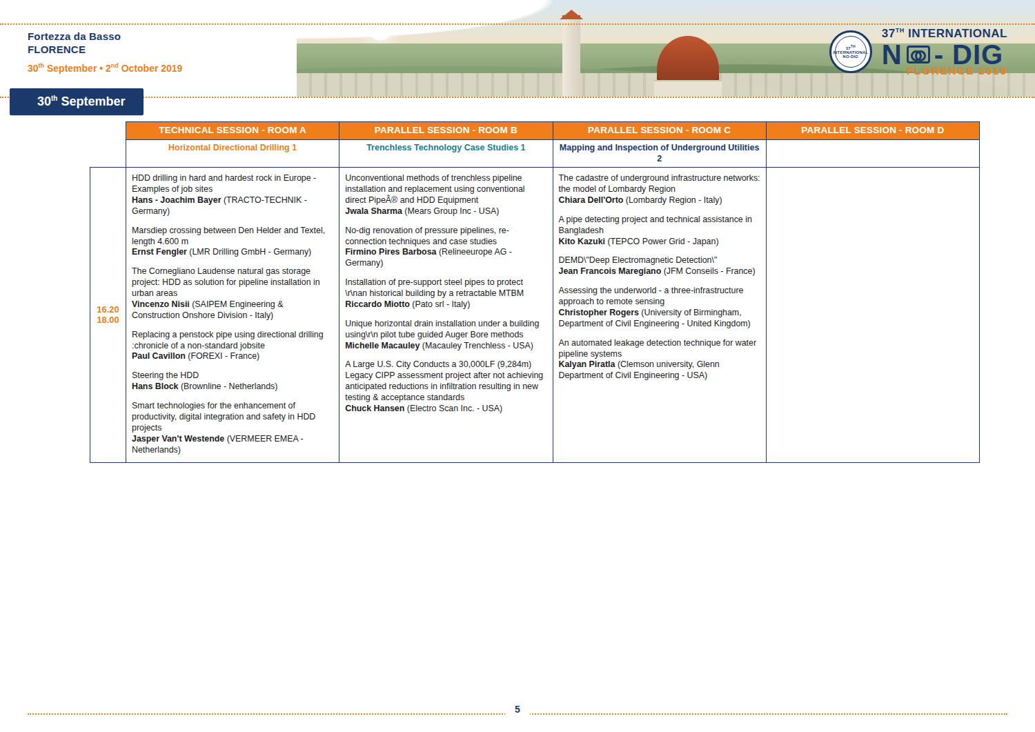Fortezza da Basso
FLORENCE
30th September • 2nd October 2019
30th September
37TH
INTERNATIONAL
NO-DIG
37TH INTERNATIONAL
N - DIG
FLORENCE 2019
| | TECHNICAL SESSION - ROOM A | PARALLEL SESSION - ROOM B | PARALLEL SESSION - ROOM C | PARALLEL SESSION - ROOM D |
| --- | --- | --- | --- | --- |
| | Horizontal Directional Drilling 1 | Trenchless Technology Case Studies 1 | Mapping and Inspection of Underground Utilities 2 | |
| 16.20 18.00 | HDD drilling in hard and hardest rock in Europe - Examples of job sites Hans - Joachim Bayer (TRACTO-TECHNIK - Germany) Marsdiep crossing between Den Helder and Textel, length 4.600 m Ernst Fengler (LMR Drilling GmbH - Germany) The Cornegliano Laudense natural gas storage project: HDD as solution for pipeline installation in urban areas Vincenzo Nisii (SAIPEM Engineering & Construction Onshore Division - Italy) Replacing a penstock pipe using directional drilling :chronicle of a non-standard jobsite Paul Cavillon (FOREXI - France) Steering the HDD Hans Block (Brownline - Netherlands) Smart technologies for the enhancement of productivity, digital integration and safety in HDD projects Jasper Van't Westende (VERMEER EMEA - Netherlands) | Unconventional methods of trenchless pipeline installation and replacement using conventional direct PipeÂ® and HDD Equipment Jwala Sharma (Mears Group Inc - USA) No-dig renovation of pressure pipelines, re-connection techniques and case studies Firmino Pires Barbosa (Relineeurope AG - Germany) Installation of pre-support steel pipes to protect \r\nan historical building by a retractable MTBM Riccardo Miotto (Pato srl - Italy) Unique horizontal drain installation under a building using\r\n pilot tube guided Auger Bore methods Michelle Macauley (Macauley Trenchless - USA) A Large U.S. City Conducts a 30,000LF (9,284m) Legacy CIPP assessment project after not achieving anticipated reductions in infiltration resulting in new testing & acceptance standards Chuck Hansen (Electro Scan Inc. - USA) | The cadastre of underground infrastructure networks: the model of Lombardy Region Chiara Dell'Orto (Lombardy Region - Italy) A pipe detecting project and technical assistance in Bangladesh Kito Kazuki (TEPCO Power Grid - Japan) DEMD\"Deep Electromagnetic Detection\" Jean Francois Maregiano (JFM Conseils - France) Assessing the underworld - a three-infrastructure approach to remote sensing Christopher Rogers (University of Birmingham, Department of Civil Engineering - United Kingdom) An automated leakage detection technique for water pipeline systems Kalyan Piratla (Clemson university, Glenn Department of Civil Engineering - USA) | |
5